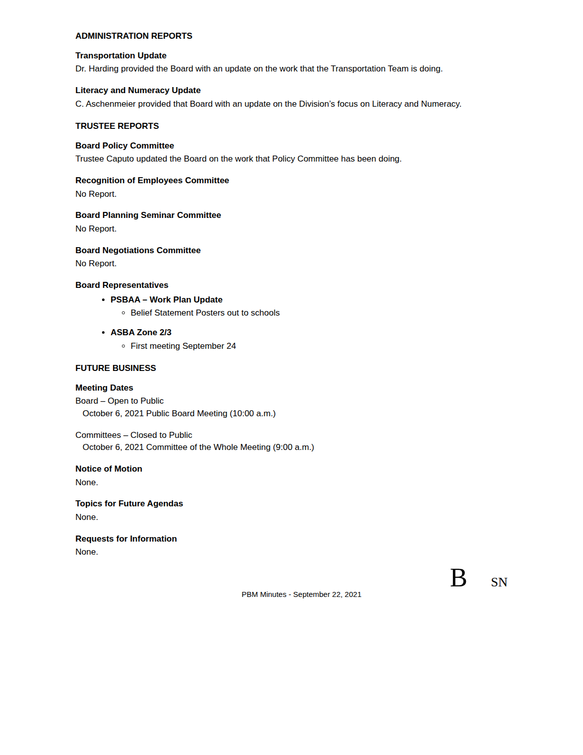ADMINISTRATION REPORTS
Transportation Update
Dr. Harding provided the Board with an update on the work that the Transportation Team is doing.
Literacy and Numeracy Update
C. Aschenmeier provided that Board with an update on the Division’s focus on Literacy and Numeracy.
TRUSTEE REPORTS
Board Policy Committee
Trustee Caputo updated the Board on the work that Policy Committee has been doing.
Recognition of Employees Committee
No Report.
Board Planning Seminar Committee
No Report.
Board Negotiations Committee
No Report.
Board Representatives
PSBAA – Work Plan Update
Belief Statement Posters out to schools
ASBA Zone 2/3
First meeting September 24
FUTURE BUSINESS
Meeting Dates
Board – Open to Public
October 6, 2021 Public Board Meeting (10:00 a.m.)
Committees – Closed to Public
October 6, 2021 Committee of the Whole Meeting (9:00 a.m.)
Notice of Motion
None.
Topics for Future Agendas
None.
Requests for Information
None.
B SN PBM Minutes - September 22, 2021